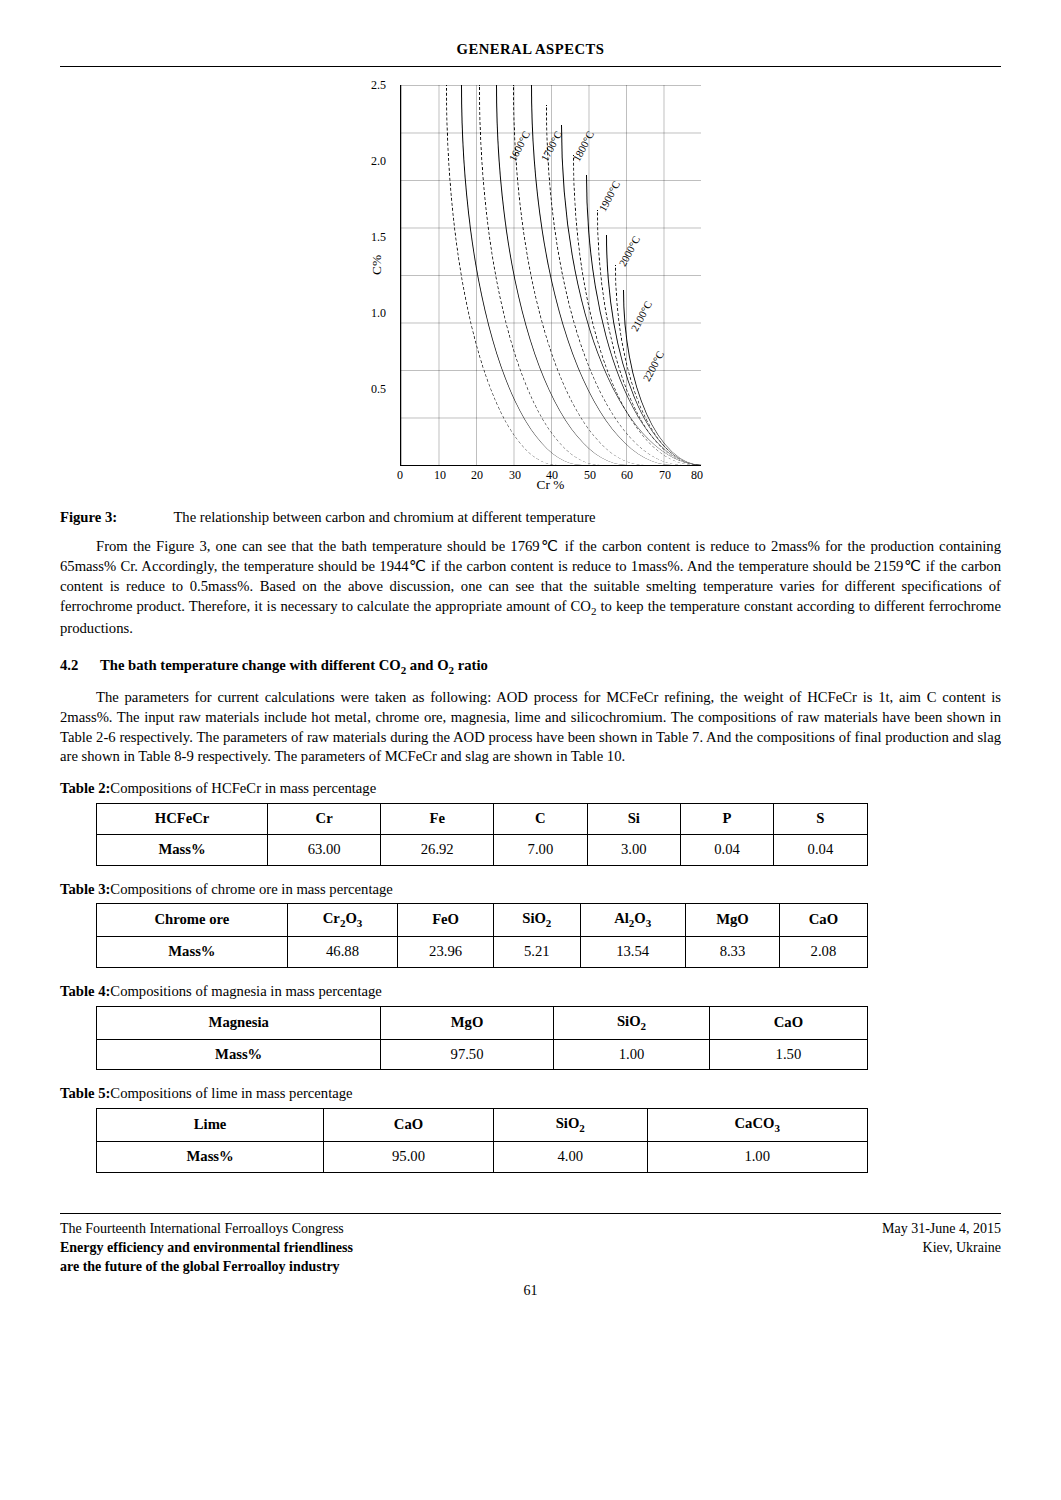GENERAL ASPECTS
C% 2.5 2.0 1.5 1.0 0.5 0 10 20 30 40 50 60 70 80
1600°C 1700°C 1800°C 1900°C 2000°C 2100°C 2200°C
Cr %
Figure 3: The relationship between carbon and chromium at different temperature
From the Figure 3, one can see that the bath temperature should be 1769℃ if the carbon content is reduce to 2mass% for the production containing 65mass% Cr. Accordingly, the temperature should be 1944℃ if the carbon content is reduce to 1mass%. And the temperature should be 2159℃ if the carbon content is reduce to 0.5mass%. Based on the above discussion, one can see that the suitable smelting temperature varies for different specifications of ferrochrome product. Therefore, it is necessary to calculate the appropriate amount of CO2 to keep the temperature constant according to different ferrochrome productions.
4.2 The bath temperature change with different CO2 and O2 ratio
The parameters for current calculations were taken as following: AOD process for MCFeCr refining, the weight of HCFeCr is 1t, aim C content is 2mass%. The input raw materials include hot metal, chrome ore, magnesia, lime and silicochromium. The compositions of raw materials have been shown in Table 2-6 respectively. The parameters of raw materials during the AOD process have been shown in Table 7. And the compositions of final production and slag are shown in Table 8-9 respectively. The parameters of MCFeCr and slag are shown in Table 10.
Table 2: Compositions of HCFeCr in mass percentage
| HCFeCr | Cr | Fe | C | Si | P | S |
| --- | --- | --- | --- | --- | --- | --- |
| Mass% | 63.00 | 26.92 | 7.00 | 3.00 | 0.04 | 0.04 |
Table 3: Compositions of chrome ore in mass percentage
| Chrome ore | Cr 2 O 3 | FeO | SiO 2 | Al 2 O 3 | MgO | CaO |
| --- | --- | --- | --- | --- | --- | --- |
| Mass% | 46.88 | 23.96 | 5.21 | 13.54 | 8.33 | 2.08 |
Table 4: Compositions of magnesia in mass percentage
| Magnesia | MgO | SiO 2 | CaO |
| --- | --- | --- | --- |
| Mass% | 97.50 | 1.00 | 1.50 |
Table 5: Compositions of lime in mass percentage
| Lime | CaO | SiO 2 | CaCO 3 |
| --- | --- | --- | --- |
| Mass% | 95.00 | 4.00 | 1.00 |
The Fourteenth International Ferroalloys Congress
Energy efficiency and environmental friendliness
are the future of the global Ferroalloy industry
May 31-June 4, 2015
Kiev, Ukraine
61